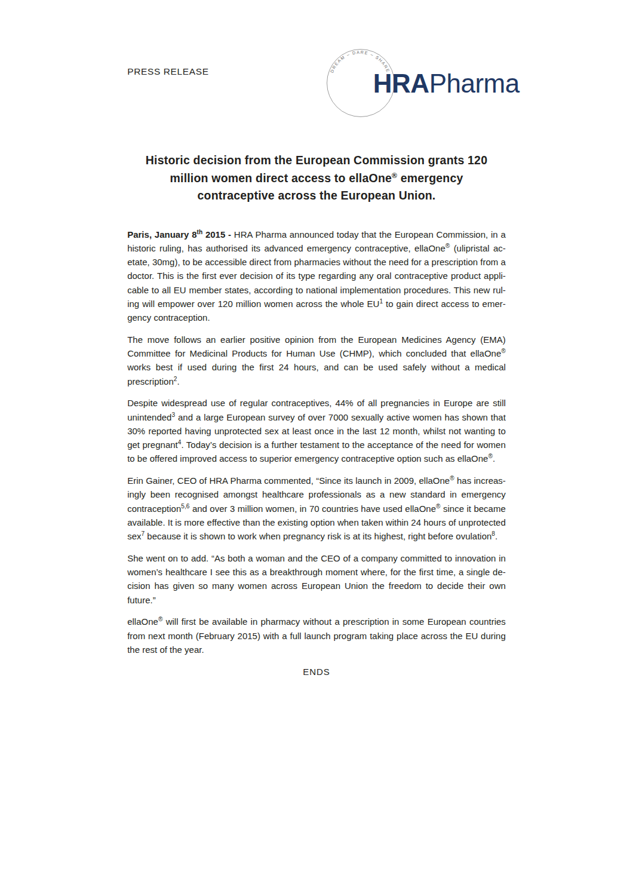PRESS RELEASE
DREAM – DARE – SHARE
HRA Pharma
Historic decision from the European Commission grants 120 million women direct access to ellaOne® emergency contraceptive across the European Union.
Paris, January 8th 2015 - HRA Pharma announced today that the European Commission, in a historic ruling, has authorised its advanced emergency contraceptive, ellaOne® (ulipristal acetate, 30mg), to be accessible direct from pharmacies without the need for a prescription from a doctor. This is the first ever decision of its type regarding any oral contraceptive product applicable to all EU member states, according to national implementation procedures. This new ruling will empower over 120 million women across the whole EU1 to gain direct access to emergency contraception.
The move follows an earlier positive opinion from the European Medicines Agency (EMA) Committee for Medicinal Products for Human Use (CHMP), which concluded that ellaOne® works best if used during the first 24 hours, and can be used safely without a medical prescription2.
Despite widespread use of regular contraceptives, 44% of all pregnancies in Europe are still unintended3 and a large European survey of over 7000 sexually active women has shown that 30% reported having unprotected sex at least once in the last 12 month, whilst not wanting to get pregnant4. Today’s decision is a further testament to the acceptance of the need for women to be offered improved access to superior emergency contraceptive option such as ellaOne®.
Erin Gainer, CEO of HRA Pharma commented, “Since its launch in 2009, ellaOne® has increasingly been recognised amongst healthcare professionals as a new standard in emergency contraception5,6 and over 3 million women, in 70 countries have used ellaOne® since it became available. It is more effective than the existing option when taken within 24 hours of unprotected sex7 because it is shown to work when pregnancy risk is at its highest, right before ovulation8.
She went on to add. “As both a woman and the CEO of a company committed to innovation in women’s healthcare I see this as a breakthrough moment where, for the first time, a single decision has given so many women across European Union the freedom to decide their own future.”
ellaOne® will first be available in pharmacy without a prescription in some European countries from next month (February 2015) with a full launch program taking place across the EU during the rest of the year.
ENDS